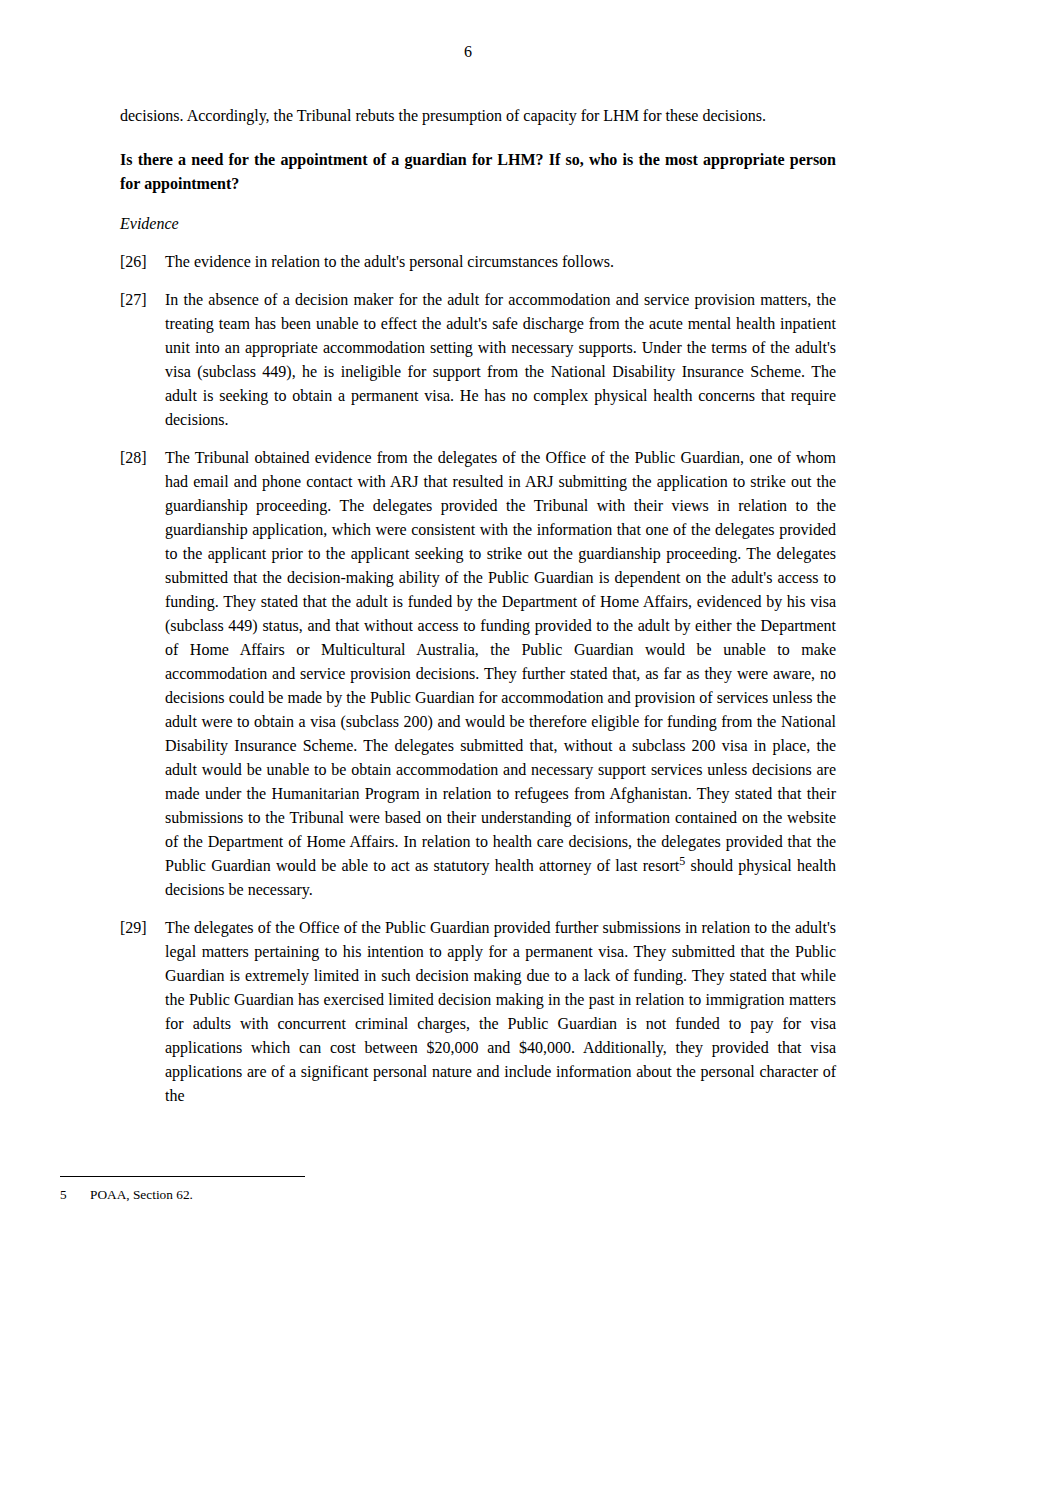6
decisions. Accordingly, the Tribunal rebuts the presumption of capacity for LHM for these decisions.
Is there a need for the appointment of a guardian for LHM? If so, who is the most appropriate person for appointment?
Evidence
[26]
The evidence in relation to the adult's personal circumstances follows.
[27]
In the absence of a decision maker for the adult for accommodation and service provision matters, the treating team has been unable to effect the adult's safe discharge from the acute mental health inpatient unit into an appropriate accommodation setting with necessary supports. Under the terms of the adult's visa (subclass 449), he is ineligible for support from the National Disability Insurance Scheme. The adult is seeking to obtain a permanent visa. He has no complex physical health concerns that require decisions.
[28]
The Tribunal obtained evidence from the delegates of the Office of the Public Guardian, one of whom had email and phone contact with ARJ that resulted in ARJ submitting the application to strike out the guardianship proceeding. The delegates provided the Tribunal with their views in relation to the guardianship application, which were consistent with the information that one of the delegates provided to the applicant prior to the applicant seeking to strike out the guardianship proceeding. The delegates submitted that the decision-making ability of the Public Guardian is dependent on the adult's access to funding. They stated that the adult is funded by the Department of Home Affairs, evidenced by his visa (subclass 449) status, and that without access to funding provided to the adult by either the Department of Home Affairs or Multicultural Australia, the Public Guardian would be unable to make accommodation and service provision decisions. They further stated that, as far as they were aware, no decisions could be made by the Public Guardian for accommodation and provision of services unless the adult were to obtain a visa (subclass 200) and would be therefore eligible for funding from the National Disability Insurance Scheme. The delegates submitted that, without a subclass 200 visa in place, the adult would be unable to be obtain accommodation and necessary support services unless decisions are made under the Humanitarian Program in relation to refugees from Afghanistan. They stated that their submissions to the Tribunal were based on their understanding of information contained on the website of the Department of Home Affairs. In relation to health care decisions, the delegates provided that the Public Guardian would be able to act as statutory health attorney of last resort5 should physical health decisions be necessary.
[29]
The delegates of the Office of the Public Guardian provided further submissions in relation to the adult's legal matters pertaining to his intention to apply for a permanent visa. They submitted that the Public Guardian is extremely limited in such decision making due to a lack of funding. They stated that while the Public Guardian has exercised limited decision making in the past in relation to immigration matters for adults with concurrent criminal charges, the Public Guardian is not funded to pay for visa applications which can cost between $20,000 and $40,000. Additionally, they provided that visa applications are of a significant personal nature and include information about the personal character of the
5
POAA, Section 62.